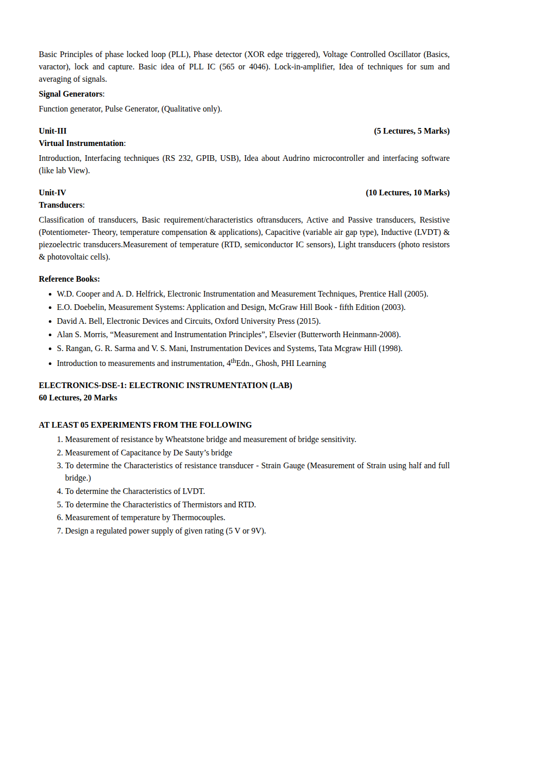Basic Principles of phase locked loop (PLL), Phase detector (XOR edge triggered), Voltage Controlled Oscillator (Basics, varactor), lock and capture. Basic idea of PLL IC (565 or 4046). Lock-in-amplifier, Idea of techniques for sum and averaging of signals.
Signal Generators:
Function generator, Pulse Generator, (Qualitative only).
Unit-III (5 Lectures, 5 Marks)
Virtual Instrumentation:
Introduction, Interfacing techniques (RS 232, GPIB, USB), Idea about Audrino microcontroller and interfacing software (like lab View).
Unit-IV (10 Lectures, 10 Marks)
Transducers:
Classification of transducers, Basic requirement/characteristics oftransducers, Active and Passive transducers, Resistive (Potentiometer- Theory, temperature compensation & applications), Capacitive (variable air gap type), Inductive (LVDT) & piezoelectric transducers.Measurement of temperature (RTD, semiconductor IC sensors), Light transducers (photo resistors & photovoltaic cells).
Reference Books:
W.D. Cooper and A. D. Helfrick, Electronic Instrumentation and Measurement Techniques, Prentice Hall (2005).
E.O. Doebelin, Measurement Systems: Application and Design, McGraw Hill Book - fifth Edition (2003).
David A. Bell, Electronic Devices and Circuits, Oxford University Press (2015).
Alan S. Morris, “Measurement and Instrumentation Principles”, Elsevier (Butterworth Heinmann-2008).
S. Rangan, G. R. Sarma and V. S. Mani, Instrumentation Devices and Systems, Tata Mcgraw Hill (1998).
Introduction to measurements and instrumentation, 4thEdn., Ghosh, PHI Learning
ELECTRONICS-DSE-1: ELECTRONIC INSTRUMENTATION (LAB)
60 Lectures, 20 Marks
AT LEAST 05 EXPERIMENTS FROM THE FOLLOWING
Measurement of resistance by Wheatstone bridge and measurement of bridge sensitivity.
Measurement of Capacitance by De Sauty’s bridge
To determine the Characteristics of resistance transducer - Strain Gauge (Measurement of Strain using half and full bridge.)
To determine the Characteristics of LVDT.
To determine the Characteristics of Thermistors and RTD.
Measurement of temperature by Thermocouples.
Design a regulated power supply of given rating (5 V or 9V).